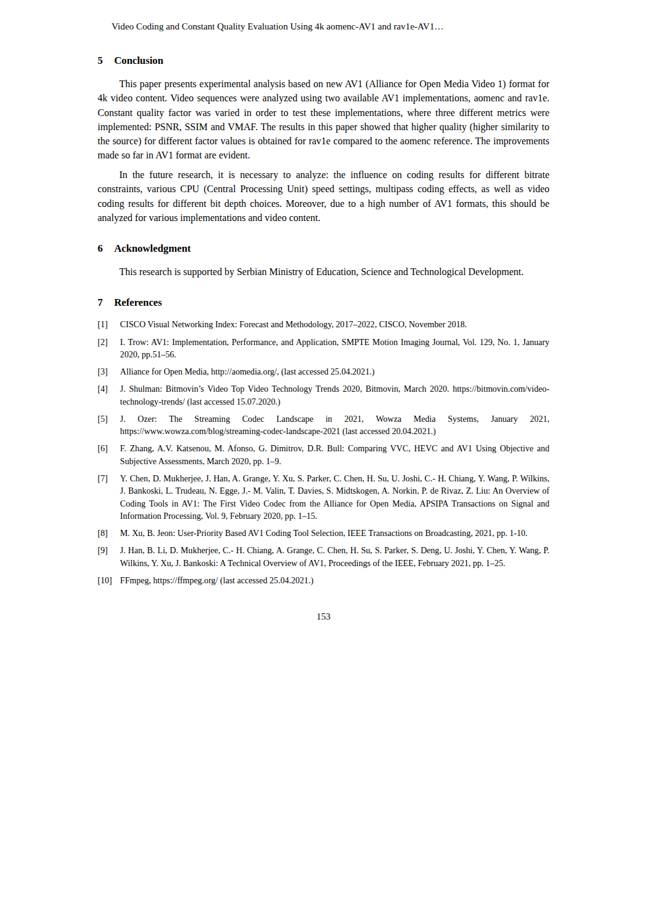Video Coding and Constant Quality Evaluation Using 4k aomenc-AV1 and rav1e-AV1…
5 Conclusion
This paper presents experimental analysis based on new AV1 (Alliance for Open Media Video 1) format for 4k video content. Video sequences were analyzed using two available AV1 implementations, aomenc and rav1e. Constant quality factor was varied in order to test these implementations, where three different metrics were implemented: PSNR, SSIM and VMAF. The results in this paper showed that higher quality (higher similarity to the source) for different factor values is obtained for rav1e compared to the aomenc reference. The improvements made so far in AV1 format are evident.
In the future research, it is necessary to analyze: the influence on coding results for different bitrate constraints, various CPU (Central Processing Unit) speed settings, multipass coding effects, as well as video coding results for different bit depth choices. Moreover, due to a high number of AV1 formats, this should be analyzed for various implementations and video content.
6 Acknowledgment
This research is supported by Serbian Ministry of Education, Science and Technological Development.
7 References
[1] CISCO Visual Networking Index: Forecast and Methodology, 2017–2022, CISCO, November 2018.
[2] I. Trow: AV1: Implementation, Performance, and Application, SMPTE Motion Imaging Journal, Vol. 129, No. 1, January 2020, pp.51–56.
[3] Alliance for Open Media, http://aomedia.org/, (last accessed 25.04.2021.)
[4] J. Shulman: Bitmovin’s Video Top Video Technology Trends 2020, Bitmovin, March 2020. https://bitmovin.com/video-technology-trends/ (last accessed 15.07.2020.)
[5] J. Ozer: The Streaming Codec Landscape in 2021, Wowza Media Systems, January 2021, https://www.wowza.com/blog/streaming-codec-landscape-2021 (last accessed 20.04.2021.)
[6] F. Zhang, A.V. Katsenou, M. Afonso, G. Dimitrov, D.R. Bull: Comparing VVC, HEVC and AV1 Using Objective and Subjective Assessments, March 2020, pp. 1–9.
[7] Y. Chen, D. Mukherjee, J. Han, A. Grange, Y. Xu, S. Parker, C. Chen, H. Su, U. Joshi, C.- H. Chiang, Y. Wang, P. Wilkins, J. Bankoski, L. Trudeau, N. Egge, J.- M. Valin, T. Davies, S. Midtskogen, A. Norkin, P. de Rivaz, Z. Liu: An Overview of Coding Tools in AV1: The First Video Codec from the Alliance for Open Media, APSIPA Transactions on Signal and Information Processing, Vol. 9, February 2020, pp. 1–15.
[8] M. Xu, B. Jeon: User-Priority Based AV1 Coding Tool Selection, IEEE Transactions on Broadcasting, 2021, pp. 1-10.
[9] J. Han, B. Li, D. Mukherjee, C.- H. Chiang, A. Grange, C. Chen, H. Su, S. Parker, S. Deng, U. Joshi, Y. Chen, Y. Wang, P. Wilkins, Y. Xu, J. Bankoski: A Technical Overview of AV1, Proceedings of the IEEE, February 2021, pp. 1–25.
[10] FFmpeg, https://ffmpeg.org/ (last accessed 25.04.2021.)
153